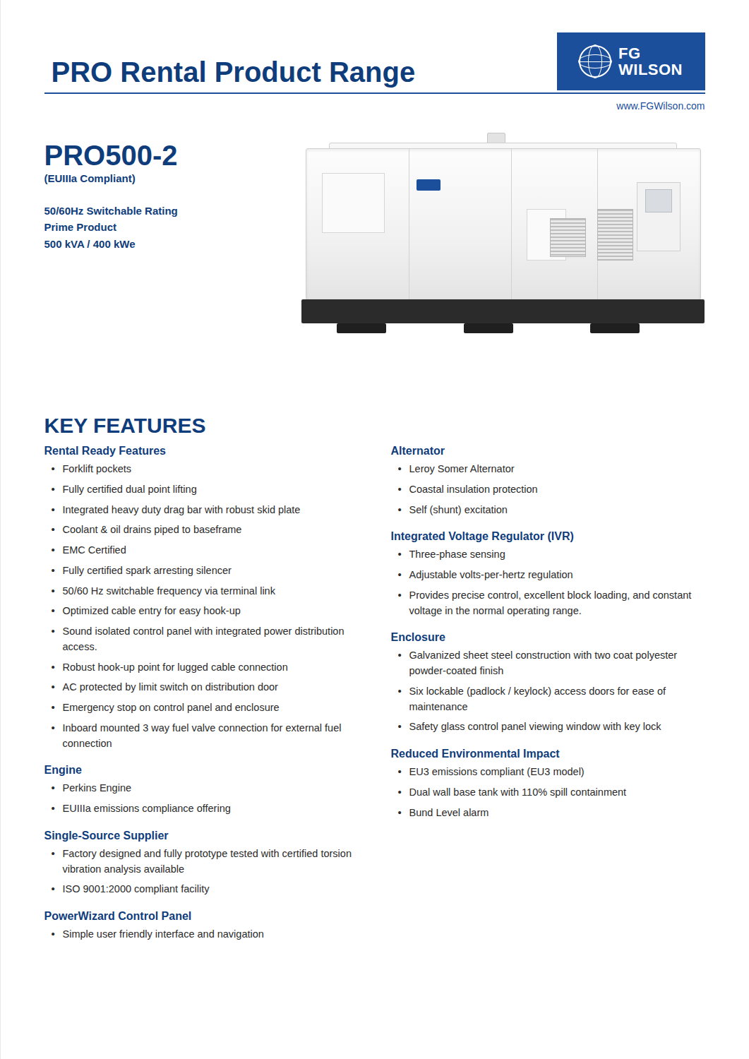FGWILSON
PRO Rental Product Range
www.FGWilson.com
PRO500-2
(EUIIIa Compliant)
50/60Hz Switchable Rating
Prime Product
500 kVA / 400 kWe
KEY FEATURES
Rental Ready Features
Forklift pockets
Fully certified dual point lifting
Integrated heavy duty drag bar with robust skid plate
Coolant & oil drains piped to baseframe
EMC Certified
Fully certified spark arresting silencer
50/60 Hz switchable frequency via terminal link
Optimized cable entry for easy hook-up
Sound isolated control panel with integrated power distribution access.
Robust hook-up point for lugged cable connection
AC protected by limit switch on distribution door
Emergency stop on control panel and enclosure
Inboard mounted 3 way fuel valve connection for external fuel connection
Engine
Perkins Engine
EUIIIa emissions compliance offering
Single-Source Supplier
Factory designed and fully prototype tested with certified torsion vibration analysis available
ISO 9001:2000 compliant facility
PowerWizard Control Panel
Simple user friendly interface and navigation
Alternator
Leroy Somer Alternator
Coastal insulation protection
Self (shunt) excitation
Integrated Voltage Regulator (IVR)
Three-phase sensing
Adjustable volts-per-hertz regulation
Provides precise control, excellent block loading, and constant voltage in the normal operating range.
Enclosure
Galvanized sheet steel construction with two coat polyester powder-coated finish
Six lockable (padlock / keylock) access doors for ease of maintenance
Safety glass control panel viewing window with key lock
Reduced Environmental Impact
EU3 emissions compliant (EU3 model)
Dual wall base tank with 110% spill containment
Bund Level alarm